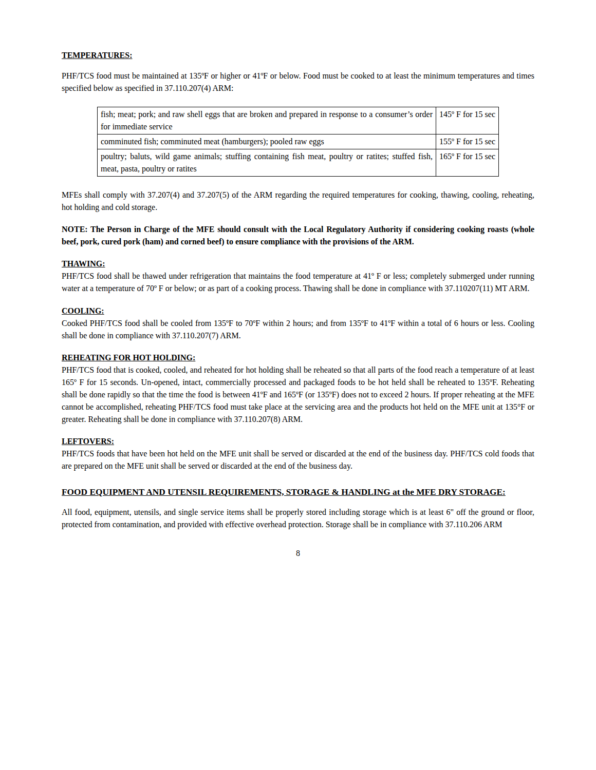TEMPERATURES:
PHF/TCS food must be maintained at 135ºF or higher or 41ºF or below. Food must be cooked to at least the minimum temperatures and times specified below as specified in 37.110.207(4) ARM:
| fish; meat; pork; and raw shell eggs that are broken and prepared in response to a consumer’s order for immediate service | 145º F for 15 sec |
| comminuted fish; comminuted meat (hamburgers); pooled raw eggs | 155º F for 15 sec |
| poultry; baluts, wild game animals; stuffing containing fish meat, poultry or ratites; stuffed fish, meat, pasta, poultry or ratites | 165º F for 15 sec |
MFEs shall comply with 37.207(4) and 37.207(5) of the ARM regarding the required temperatures for cooking, thawing, cooling, reheating, hot holding and cold storage.
NOTE: The Person in Charge of the MFE should consult with the Local Regulatory Authority if considering cooking roasts (whole beef, pork, cured pork (ham) and corned beef) to ensure compliance with the provisions of the ARM.
THAWING:
PHF/TCS food shall be thawed under refrigeration that maintains the food temperature at 41º F or less; completely submerged under running water at a temperature of 70º F or below; or as part of a cooking process. Thawing shall be done in compliance with 37.110207(11) MT ARM.
COOLING:
Cooked PHF/TCS food shall be cooled from 135ºF to 70ºF within 2 hours; and from 135ºF to 41ºF within a total of 6 hours or less. Cooling shall be done in compliance with 37.110.207(7) ARM.
REHEATING FOR HOT HOLDING:
PHF/TCS food that is cooked, cooled, and reheated for hot holding shall be reheated so that all parts of the food reach a temperature of at least 165º F for 15 seconds. Un-opened, intact, commercially processed and packaged foods to be hot held shall be reheated to 135ºF. Reheating shall be done rapidly so that the time the food is between 41ºF and 165ºF (or 135ºF) does not to exceed 2 hours. If proper reheating at the MFE cannot be accomplished, reheating PHF/TCS food must take place at the servicing area and the products hot held on the MFE unit at 135°F or greater. Reheating shall be done in compliance with 37.110.207(8) ARM.
LEFTOVERS:
PHF/TCS foods that have been hot held on the MFE unit shall be served or discarded at the end of the business day. PHF/TCS cold foods that are prepared on the MFE unit shall be served or discarded at the end of the business day.
FOOD EQUIPMENT AND UTENSIL REQUIREMENTS, STORAGE & HANDLING at the MFE DRY STORAGE:
All food, equipment, utensils, and single service items shall be properly stored including storage which is at least 6" off the ground or floor, protected from contamination, and provided with effective overhead protection. Storage shall be in compliance with 37.110.206 ARM
8